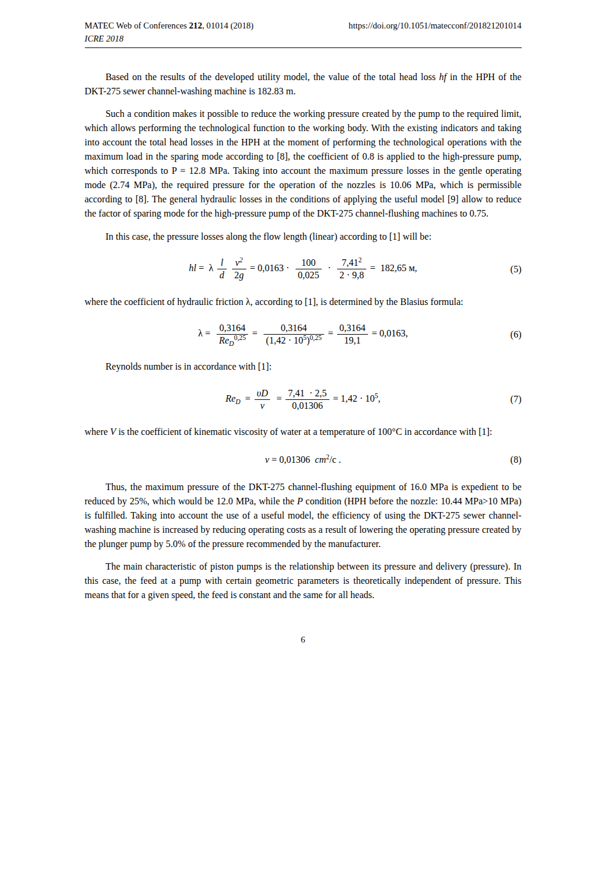MATEC Web of Conferences 212, 01014 (2018)
ICRE 2018
https://doi.org/10.1051/matecconf/201821201014
Based on the results of the developed utility model, the value of the total head loss hf in the HPH of the DKT-275 sewer channel-washing machine is 182.83 m.
Such a condition makes it possible to reduce the working pressure created by the pump to the required limit, which allows performing the technological function to the working body. With the existing indicators and taking into account the total head losses in the HPH at the moment of performing the technological operations with the maximum load in the sparing mode according to [8], the coefficient of 0.8 is applied to the high-pressure pump, which corresponds to P = 12.8 MPa. Taking into account the maximum pressure losses in the gentle operating mode (2.74 MPa), the required pressure for the operation of the nozzles is 10.06 MPa, which is permissible according to [8]. The general hydraulic losses in the conditions of applying the useful model [9] allow to reduce the factor of sparing mode for the high-pressure pump of the DKT-275 channel-flushing machines to 0.75.
In this case, the pressure losses along the flow length (linear) according to [1] will be:
hl = λ ld v22g = 0,0163 · 1000,025 · 7,4122 · 9,8 = 182,65 м,
(5)
where the coefficient of hydraulic friction λ, according to [1], is determined by the Blasius formula:
λ = 0,3164 ReD0,25 = 0,3164(1,42 · 105)0,25 = 0,316419,1 = 0,0163,
(6)
Reynolds number is in accordance with [1]:
ReD = υD ν = 7,41 · 2,50,01306 = 1,42 · 105,
(7)
where V is the coefficient of kinematic viscosity of water at a temperature of 100°C in accordance with [1]:
ν = 0,01306 cm2/c .
(8)
Thus, the maximum pressure of the DKT-275 channel-flushing equipment of 16.0 MPa is expedient to be reduced by 25%, which would be 12.0 MPa, while the P condition (HPH before the nozzle: 10.44 MPa>10 MPa) is fulfilled. Taking into account the use of a useful model, the efficiency of using the DKT-275 sewer channel-washing machine is increased by reducing operating costs as a result of lowering the operating pressure created by the plunger pump by 5.0% of the pressure recommended by the manufacturer.
The main characteristic of piston pumps is the relationship between its pressure and delivery (pressure). In this case, the feed at a pump with certain geometric parameters is theoretically independent of pressure. This means that for a given speed, the feed is constant and the same for all heads.
6